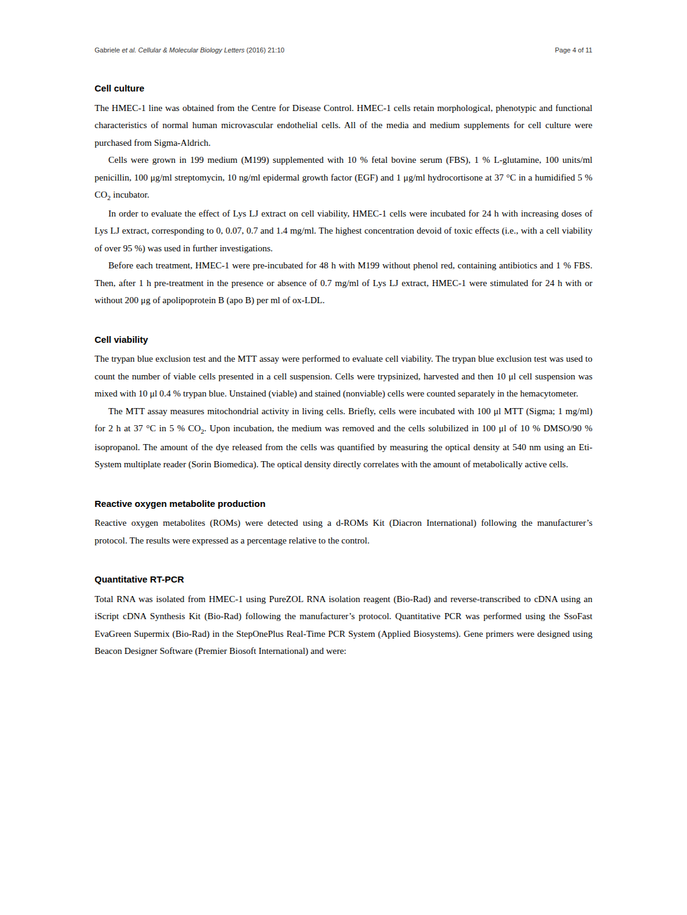Gabriele et al. Cellular & Molecular Biology Letters (2016) 21:10 Page 4 of 11
Cell culture
The HMEC-1 line was obtained from the Centre for Disease Control. HMEC-1 cells retain morphological, phenotypic and functional characteristics of normal human microvascular endothelial cells. All of the media and medium supplements for cell culture were purchased from Sigma-Aldrich.
Cells were grown in 199 medium (M199) supplemented with 10 % fetal bovine serum (FBS), 1 % L-glutamine, 100 units/ml penicillin, 100 μg/ml streptomycin, 10 ng/ml epidermal growth factor (EGF) and 1 μg/ml hydrocortisone at 37 °C in a humidified 5 % CO2 incubator.
In order to evaluate the effect of Lys LJ extract on cell viability, HMEC-1 cells were incubated for 24 h with increasing doses of Lys LJ extract, corresponding to 0, 0.07, 0.7 and 1.4 mg/ml. The highest concentration devoid of toxic effects (i.e., with a cell viability of over 95 %) was used in further investigations.
Before each treatment, HMEC-1 were pre-incubated for 48 h with M199 without phenol red, containing antibiotics and 1 % FBS. Then, after 1 h pre-treatment in the presence or absence of 0.7 mg/ml of Lys LJ extract, HMEC-1 were stimulated for 24 h with or without 200 μg of apolipoprotein B (apo B) per ml of ox-LDL.
Cell viability
The trypan blue exclusion test and the MTT assay were performed to evaluate cell viability. The trypan blue exclusion test was used to count the number of viable cells presented in a cell suspension. Cells were trypsinized, harvested and then 10 μl cell suspension was mixed with 10 μl 0.4 % trypan blue. Unstained (viable) and stained (nonviable) cells were counted separately in the hemacytometer.
The MTT assay measures mitochondrial activity in living cells. Briefly, cells were incubated with 100 μl MTT (Sigma; 1 mg/ml) for 2 h at 37 °C in 5 % CO2. Upon incubation, the medium was removed and the cells solubilized in 100 μl of 10 % DMSO/90 % isopropanol. The amount of the dye released from the cells was quantified by measuring the optical density at 540 nm using an Eti-System multiplate reader (Sorin Biomedica). The optical density directly correlates with the amount of metabolically active cells.
Reactive oxygen metabolite production
Reactive oxygen metabolites (ROMs) were detected using a d-ROMs Kit (Diacron International) following the manufacturer’s protocol. The results were expressed as a percentage relative to the control.
Quantitative RT-PCR
Total RNA was isolated from HMEC-1 using PureZOL RNA isolation reagent (Bio-Rad) and reverse-transcribed to cDNA using an iScript cDNA Synthesis Kit (Bio-Rad) following the manufacturer’s protocol. Quantitative PCR was performed using the SsoFast EvaGreen Supermix (Bio-Rad) in the StepOnePlus Real-Time PCR System (Applied Biosystems). Gene primers were designed using Beacon Designer Software (Premier Biosoft International) and were: